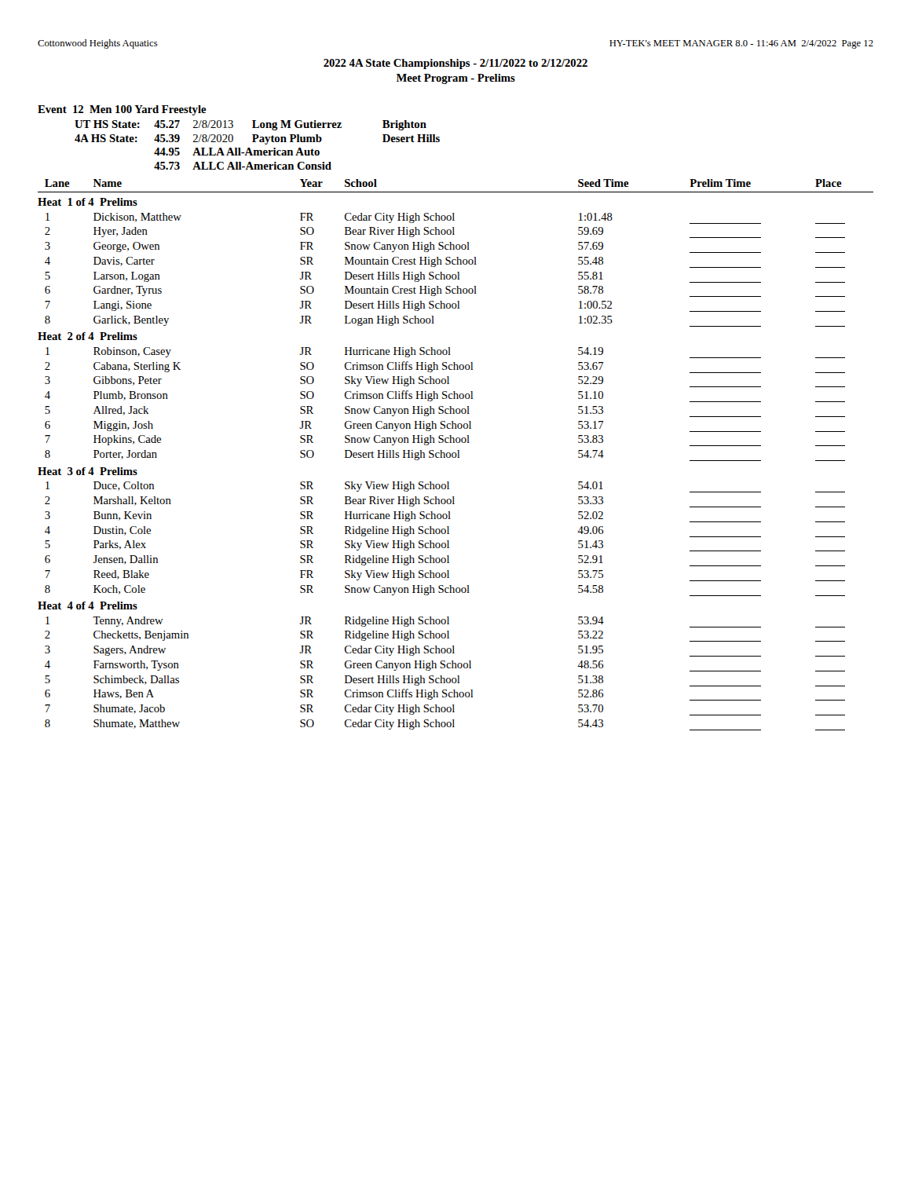Cottonwood Heights Aquatics
HY-TEK's MEET MANAGER 8.0 - 11:46 AM 2/4/2022 Page 12
2022 4A State Championships - 2/11/2022 to 2/12/2022
Meet Program - Prelims
Event 12 Men 100 Yard Freestyle
| UT HS State: | 45.27 | 2/8/2013 | Long M Gutierrez | Brighton |
| 4A HS State: | 45.39 | 2/8/2020 | Payton Plumb | Desert Hills |
| | 44.95 | ALLA All-American Auto |
| | 45.73 | ALLC All-American Consid |
| Lane | Name | Year | School | Seed Time | Prelim Time | Place |
| --- | --- | --- | --- | --- | --- | --- |
| Heat 1 of 4 Prelims |
| 1 | Dickison, Matthew | FR | Cedar City High School | 1:01.48 | | |
| 2 | Hyer, Jaden | SO | Bear River High School | 59.69 | | |
| 3 | George, Owen | FR | Snow Canyon High School | 57.69 | | |
| 4 | Davis, Carter | SR | Mountain Crest High School | 55.48 | | |
| 5 | Larson, Logan | JR | Desert Hills High School | 55.81 | | |
| 6 | Gardner, Tyrus | SO | Mountain Crest High School | 58.78 | | |
| 7 | Langi, Sione | JR | Desert Hills High School | 1:00.52 | | |
| 8 | Garlick, Bentley | JR | Logan High School | 1:02.35 | | |
| Heat 2 of 4 Prelims |
| 1 | Robinson, Casey | JR | Hurricane High School | 54.19 | | |
| 2 | Cabana, Sterling K | SO | Crimson Cliffs High School | 53.67 | | |
| 3 | Gibbons, Peter | SO | Sky View High School | 52.29 | | |
| 4 | Plumb, Bronson | SO | Crimson Cliffs High School | 51.10 | | |
| 5 | Allred, Jack | SR | Snow Canyon High School | 51.53 | | |
| 6 | Miggin, Josh | JR | Green Canyon High School | 53.17 | | |
| 7 | Hopkins, Cade | SR | Snow Canyon High School | 53.83 | | |
| 8 | Porter, Jordan | SO | Desert Hills High School | 54.74 | | |
| Heat 3 of 4 Prelims |
| 1 | Duce, Colton | SR | Sky View High School | 54.01 | | |
| 2 | Marshall, Kelton | SR | Bear River High School | 53.33 | | |
| 3 | Bunn, Kevin | SR | Hurricane High School | 52.02 | | |
| 4 | Dustin, Cole | SR | Ridgeline High School | 49.06 | | |
| 5 | Parks, Alex | SR | Sky View High School | 51.43 | | |
| 6 | Jensen, Dallin | SR | Ridgeline High School | 52.91 | | |
| 7 | Reed, Blake | FR | Sky View High School | 53.75 | | |
| 8 | Koch, Cole | SR | Snow Canyon High School | 54.58 | | |
| Heat 4 of 4 Prelims |
| 1 | Tenny, Andrew | JR | Ridgeline High School | 53.94 | | |
| 2 | Checketts, Benjamin | SR | Ridgeline High School | 53.22 | | |
| 3 | Sagers, Andrew | JR | Cedar City High School | 51.95 | | |
| 4 | Farnsworth, Tyson | SR | Green Canyon High School | 48.56 | | |
| 5 | Schimbeck, Dallas | SR | Desert Hills High School | 51.38 | | |
| 6 | Haws, Ben A | SR | Crimson Cliffs High School | 52.86 | | |
| 7 | Shumate, Jacob | SR | Cedar City High School | 53.70 | | |
| 8 | Shumate, Matthew | SO | Cedar City High School | 54.43 | | |